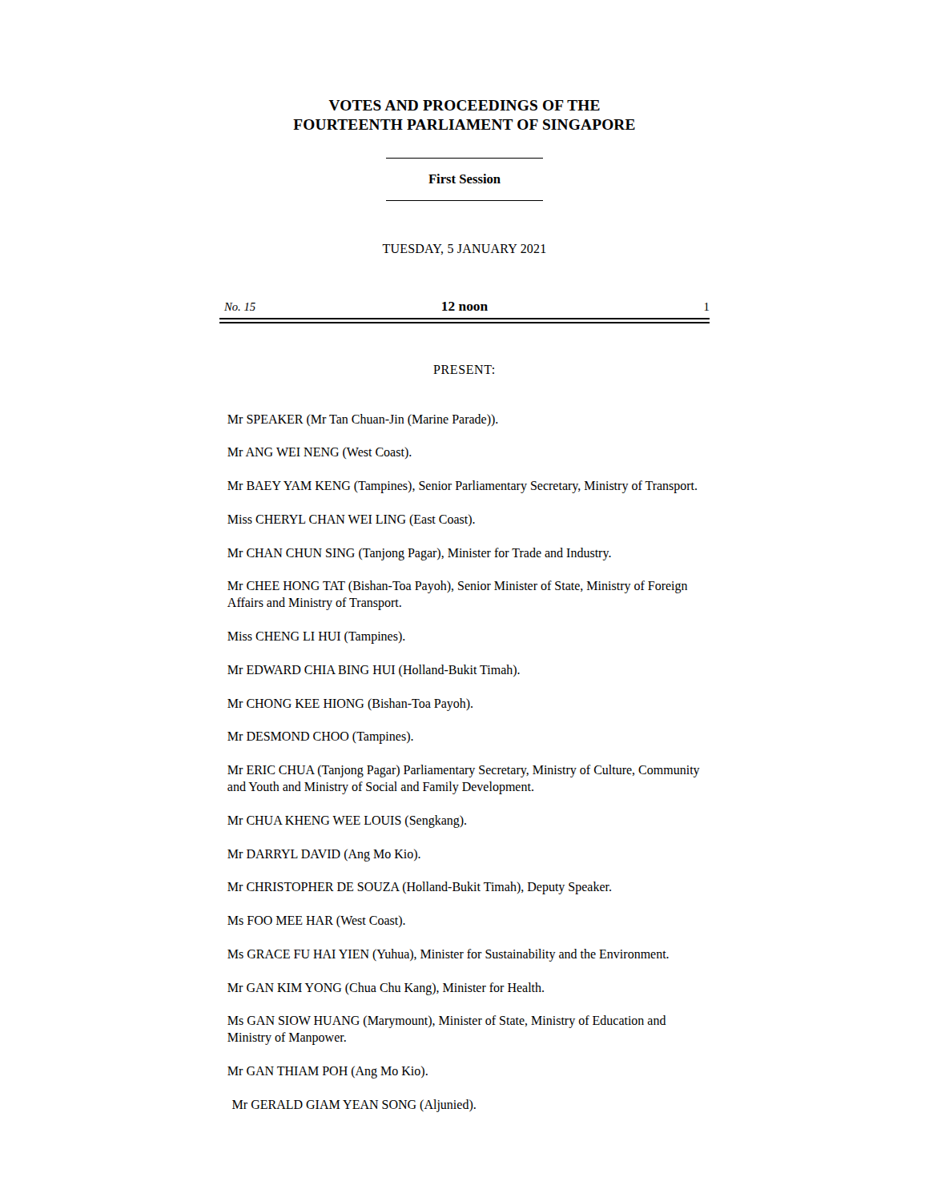VOTES AND PROCEEDINGS OF THE
FOURTEENTH PARLIAMENT OF SINGAPORE
First Session
TUESDAY, 5 JANUARY 2021
No. 15
12 noon
1
PRESENT:
Mr SPEAKER (Mr Tan Chuan-Jin (Marine Parade)).
Mr ANG WEI NENG (West Coast).
Mr BAEY YAM KENG (Tampines), Senior Parliamentary Secretary, Ministry of Transport.
Miss CHERYL CHAN WEI LING (East Coast).
Mr CHAN CHUN SING (Tanjong Pagar), Minister for Trade and Industry.
Mr CHEE HONG TAT (Bishan-Toa Payoh), Senior Minister of State, Ministry of Foreign Affairs and Ministry of Transport.
Miss CHENG LI HUI (Tampines).
Mr EDWARD CHIA BING HUI (Holland-Bukit Timah).
Mr CHONG KEE HIONG (Bishan-Toa Payoh).
Mr DESMOND CHOO (Tampines).
Mr ERIC CHUA (Tanjong Pagar) Parliamentary Secretary, Ministry of Culture, Community and Youth and Ministry of Social and Family Development.
Mr CHUA KHENG WEE LOUIS (Sengkang).
Mr DARRYL DAVID (Ang Mo Kio).
Mr CHRISTOPHER DE SOUZA (Holland-Bukit Timah), Deputy Speaker.
Ms FOO MEE HAR (West Coast).
Ms GRACE FU HAI YIEN (Yuhua), Minister for Sustainability and the Environment.
Mr GAN KIM YONG (Chua Chu Kang), Minister for Health.
Ms GAN SIOW HUANG (Marymount), Minister of State, Ministry of Education and Ministry of Manpower.
Mr GAN THIAM POH (Ang Mo Kio).
Mr GERALD GIAM YEAN SONG (Aljunied).